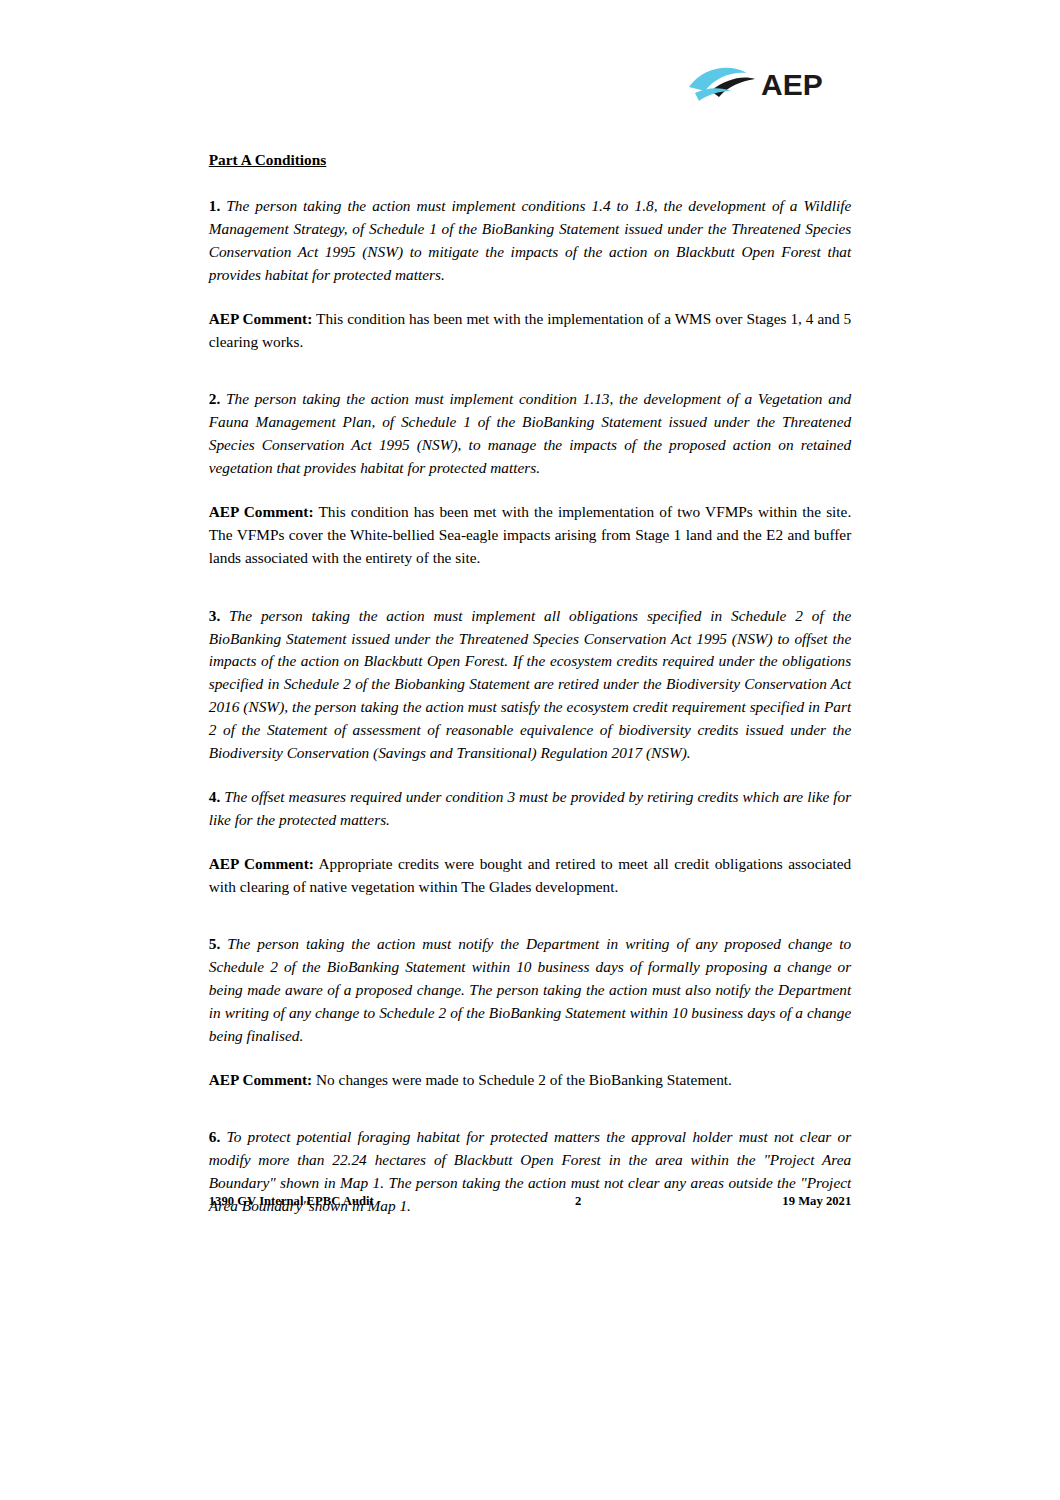AEP
Part A Conditions
1. The person taking the action must implement conditions 1.4 to 1.8, the development of a Wildlife Management Strategy, of Schedule 1 of the BioBanking Statement issued under the Threatened Species Conservation Act 1995 (NSW) to mitigate the impacts of the action on Blackbutt Open Forest that provides habitat for protected matters.
AEP Comment: This condition has been met with the implementation of a WMS over Stages 1, 4 and 5 clearing works.
2. The person taking the action must implement condition 1.13, the development of a Vegetation and Fauna Management Plan, of Schedule 1 of the BioBanking Statement issued under the Threatened Species Conservation Act 1995 (NSW), to manage the impacts of the proposed action on retained vegetation that provides habitat for protected matters.
AEP Comment: This condition has been met with the implementation of two VFMPs within the site. The VFMPs cover the White-bellied Sea-eagle impacts arising from Stage 1 land and the E2 and buffer lands associated with the entirety of the site.
3. The person taking the action must implement all obligations specified in Schedule 2 of the BioBanking Statement issued under the Threatened Species Conservation Act 1995 (NSW) to offset the impacts of the action on Blackbutt Open Forest. If the ecosystem credits required under the obligations specified in Schedule 2 of the Biobanking Statement are retired under the Biodiversity Conservation Act 2016 (NSW), the person taking the action must satisfy the ecosystem credit requirement specified in Part 2 of the Statement of assessment of reasonable equivalence of biodiversity credits issued under the Biodiversity Conservation (Savings and Transitional) Regulation 2017 (NSW).
4. The offset measures required under condition 3 must be provided by retiring credits which are like for like for the protected matters.
AEP Comment: Appropriate credits were bought and retired to meet all credit obligations associated with clearing of native vegetation within The Glades development.
5. The person taking the action must notify the Department in writing of any proposed change to Schedule 2 of the BioBanking Statement within 10 business days of formally proposing a change or being made aware of a proposed change. The person taking the action must also notify the Department in writing of any change to Schedule 2 of the BioBanking Statement within 10 business days of a change being finalised.
AEP Comment: No changes were made to Schedule 2 of the BioBanking Statement.
6. To protect potential foraging habitat for protected matters the approval holder must not clear or modify more than 22.24 hectares of Blackbutt Open Forest in the area within the "Project Area Boundary" shown in Map 1. The person taking the action must not clear any areas outside the "Project Area Boundary"shown in Map 1.
1390 GV Internal EPBC Audit
2
19 May 2021